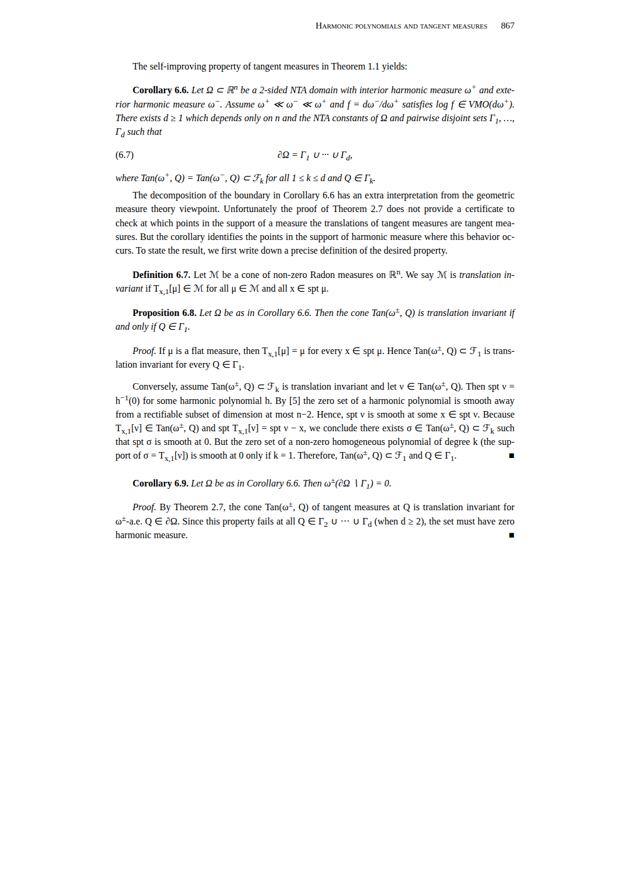Harmonic polynomials and tangent measures 867
The self-improving property of tangent measures in Theorem 1.1 yields:
Corollary 6.6. Let Ω ⊂ ℝn be a 2-sided NTA domain with interior harmonic measure ω+ and exterior harmonic measure ω−. Assume ω+ ≪ ω− ≪ ω+ and f = dω−/dω+ satisfies log f ∈ VMO(dω+). There exists d ≥ 1 which depends only on n and the NTA constants of Ω and pairwise disjoint sets Γ1, …, Γd such that
(6.7) ∂Ω = Γ1 ∪ ··· ∪ Γd,
where Tan(ω+, Q) = Tan(ω−, Q) ⊂ ℱk for all 1 ≤ k ≤ d and Q ∈ Γk.
The decomposition of the boundary in Corollary 6.6 has an extra interpretation from the geometric measure theory viewpoint. Unfortunately the proof of Theorem 2.7 does not provide a certificate to check at which points in the support of a measure the translations of tangent measures are tangent measures. But the corollary identifies the points in the support of harmonic measure where this behavior occurs. To state the result, we first write down a precise definition of the desired property.
Definition 6.7. Let ℳ be a cone of non-zero Radon measures on ℝn. We say ℳ is translation invariant if Tx,1[μ] ∈ ℳ for all μ ∈ ℳ and all x ∈ spt μ.
Proposition 6.8. Let Ω be as in Corollary 6.6. Then the cone Tan(ω±, Q) is translation invariant if and only if Q ∈ Γ1.
Proof. If μ is a flat measure, then Tx,1[μ] = μ for every x ∈ spt μ. Hence Tan(ω±, Q) ⊂ ℱ1 is translation invariant for every Q ∈ Γ1.
Conversely, assume Tan(ω±, Q) ⊂ ℱk is translation invariant and let ν ∈ Tan(ω±, Q). Then spt ν = h−1(0) for some harmonic polynomial h. By [5] the zero set of a harmonic polynomial is smooth away from a rectifiable subset of dimension at most n−2. Hence, spt ν is smooth at some x ∈ spt ν. Because Tx,1[ν] ∈ Tan(ω±, Q) and spt Tx,1[ν] = spt ν − x, we conclude there exists σ ∈ Tan(ω±, Q) ⊂ ℱk such that spt σ is smooth at 0. But the zero set of a non-zero homogeneous polynomial of degree k (the support of σ = Tx,1[ν]) is smooth at 0 only if k = 1. Therefore, Tan(ω±, Q) ⊂ ℱ1 and Q ∈ Γ1.■
Corollary 6.9. Let Ω be as in Corollary 6.6. Then ω±(∂Ω ∖ Γ1) = 0.
Proof. By Theorem 2.7, the cone Tan(ω±, Q) of tangent measures at Q is translation invariant for ω±-a.e. Q ∈ ∂Ω. Since this property fails at all Q ∈ Γ2 ∪ ··· ∪ Γd (when d ≥ 2), the set must have zero harmonic measure.■